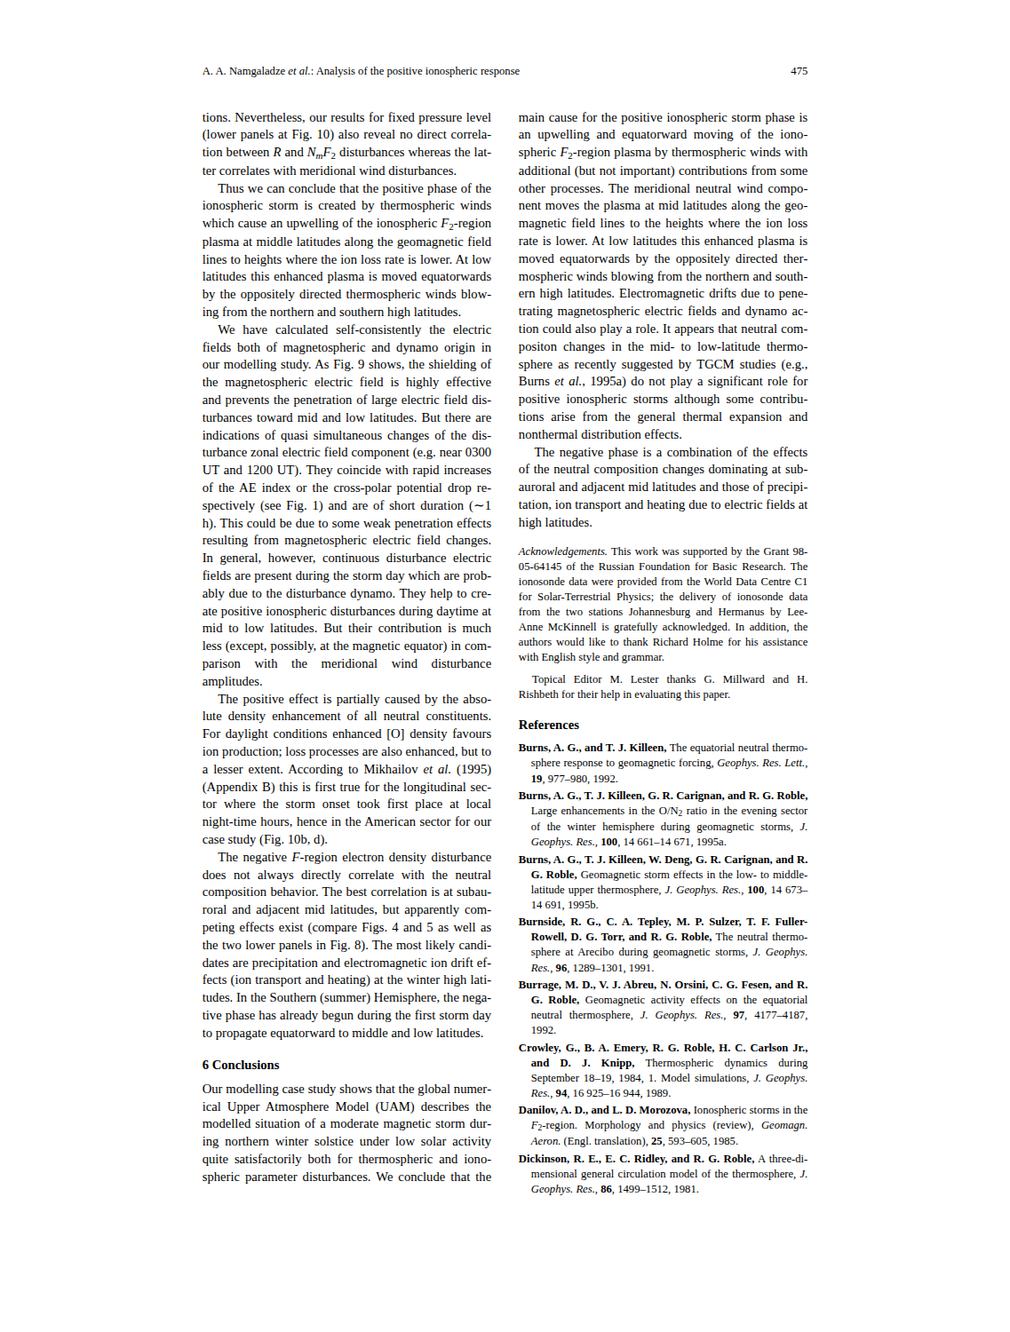A. A. Namgaladze et al.: Analysis of the positive ionospheric response 475
tions. Nevertheless, our results for fixed pressure level (lower panels at Fig. 10) also reveal no direct correlation between R and NmF2 disturbances whereas the latter correlates with meridional wind disturbances.
Thus we can conclude that the positive phase of the ionospheric storm is created by thermospheric winds which cause an upwelling of the ionospheric F2-region plasma at middle latitudes along the geomagnetic field lines to heights where the ion loss rate is lower. At low latitudes this enhanced plasma is moved equatorwards by the oppositely directed thermospheric winds blowing from the northern and southern high latitudes.
We have calculated self-consistently the electric fields both of magnetospheric and dynamo origin in our modelling study. As Fig. 9 shows, the shielding of the magnetospheric electric field is highly effective and prevents the penetration of large electric field disturbances toward mid and low latitudes. But there are indications of quasi simultaneous changes of the disturbance zonal electric field component (e.g. near 0300 UT and 1200 UT). They coincide with rapid increases of the AE index or the cross-polar potential drop respectively (see Fig. 1) and are of short duration (∼1 h). This could be due to some weak penetration effects resulting from magnetospheric electric field changes. In general, however, continuous disturbance electric fields are present during the storm day which are probably due to the disturbance dynamo. They help to create positive ionospheric disturbances during daytime at mid to low latitudes. But their contribution is much less (except, possibly, at the magnetic equator) in comparison with the meridional wind disturbance amplitudes.
The positive effect is partially caused by the absolute density enhancement of all neutral constituents. For daylight conditions enhanced [O] density favours ion production; loss processes are also enhanced, but to a lesser extent. According to Mikhailov et al. (1995) (Appendix B) this is first true for the longitudinal sector where the storm onset took first place at local night-time hours, hence in the American sector for our case study (Fig. 10b, d).
The negative F-region electron density disturbance does not always directly correlate with the neutral composition behavior. The best correlation is at subauroral and adjacent mid latitudes, but apparently competing effects exist (compare Figs. 4 and 5 as well as the two lower panels in Fig. 8). The most likely candidates are precipitation and electromagnetic ion drift effects (ion transport and heating) at the winter high latitudes. In the Southern (summer) Hemisphere, the negative phase has already begun during the first storm day to propagate equatorward to middle and low latitudes.
6 Conclusions
Our modelling case study shows that the global numerical Upper Atmosphere Model (UAM) describes the modelled situation of a moderate magnetic storm during northern winter solstice under low solar activity quite satisfactorily both for thermospheric and ionospheric parameter disturbances. We conclude that the main cause for the positive ionospheric storm phase is an upwelling and equatorward moving of the ionospheric F2-region plasma by thermospheric winds with additional (but not important) contributions from some other processes. The meridional neutral wind component moves the plasma at mid latitudes along the geomagnetic field lines to the heights where the ion loss rate is lower. At low latitudes this enhanced plasma is moved equatorwards by the oppositely directed thermospheric winds blowing from the northern and southern high latitudes. Electromagnetic drifts due to penetrating magnetospheric electric fields and dynamo action could also play a role. It appears that neutral compositon changes in the mid- to low-latitude thermosphere as recently suggested by TGCM studies (e.g., Burns et al., 1995a) do not play a significant role for positive ionospheric storms although some contributions arise from the general thermal expansion and nonthermal distribution effects.
The negative phase is a combination of the effects of the neutral composition changes dominating at subauroral and adjacent mid latitudes and those of precipitation, ion transport and heating due to electric fields at high latitudes.
Acknowledgements. This work was supported by the Grant 98-05-64145 of the Russian Foundation for Basic Research. The ionosonde data were provided from the World Data Centre C1 for Solar-Terrestrial Physics; the delivery of ionosonde data from the two stations Johannesburg and Hermanus by Lee-Anne McKinnell is gratefully acknowledged. In addition, the authors would like to thank Richard Holme for his assistance with English style and grammar.
Topical Editor M. Lester thanks G. Millward and H. Rishbeth for their help in evaluating this paper.
References
Burns, A. G., and T. J. Killeen, The equatorial neutral thermosphere response to geomagnetic forcing, Geophys. Res. Lett., 19, 977–980, 1992.
Burns, A. G., T. J. Killeen, G. R. Carignan, and R. G. Roble, Large enhancements in the O/N2 ratio in the evening sector of the winter hemisphere during geomagnetic storms, J. Geophys. Res., 100, 14 661–14 671, 1995a.
Burns, A. G., T. J. Killeen, W. Deng, G. R. Carignan, and R. G. Roble, Geomagnetic storm effects in the low- to middle-latitude upper thermosphere, J. Geophys. Res., 100, 14 673–14 691, 1995b.
Burnside, R. G., C. A. Tepley, M. P. Sulzer, T. F. Fuller-Rowell, D. G. Torr, and R. G. Roble, The neutral thermosphere at Arecibo during geomagnetic storms, J. Geophys. Res., 96, 1289–1301, 1991.
Burrage, M. D., V. J. Abreu, N. Orsini, C. G. Fesen, and R. G. Roble, Geomagnetic activity effects on the equatorial neutral thermosphere, J. Geophys. Res., 97, 4177–4187, 1992.
Crowley, G., B. A. Emery, R. G. Roble, H. C. Carlson Jr., and D. J. Knipp, Thermospheric dynamics during September 18–19, 1984, 1. Model simulations, J. Geophys. Res., 94, 16 925–16 944, 1989.
Danilov, A. D., and L. D. Morozova, Ionospheric storms in the F2-region. Morphology and physics (review), Geomagn. Aeron. (Engl. translation), 25, 593–605, 1985.
Dickinson, R. E., E. C. Ridley, and R. G. Roble, A three-dimensional general circulation model of the thermosphere, J. Geophys. Res., 86, 1499–1512, 1981.